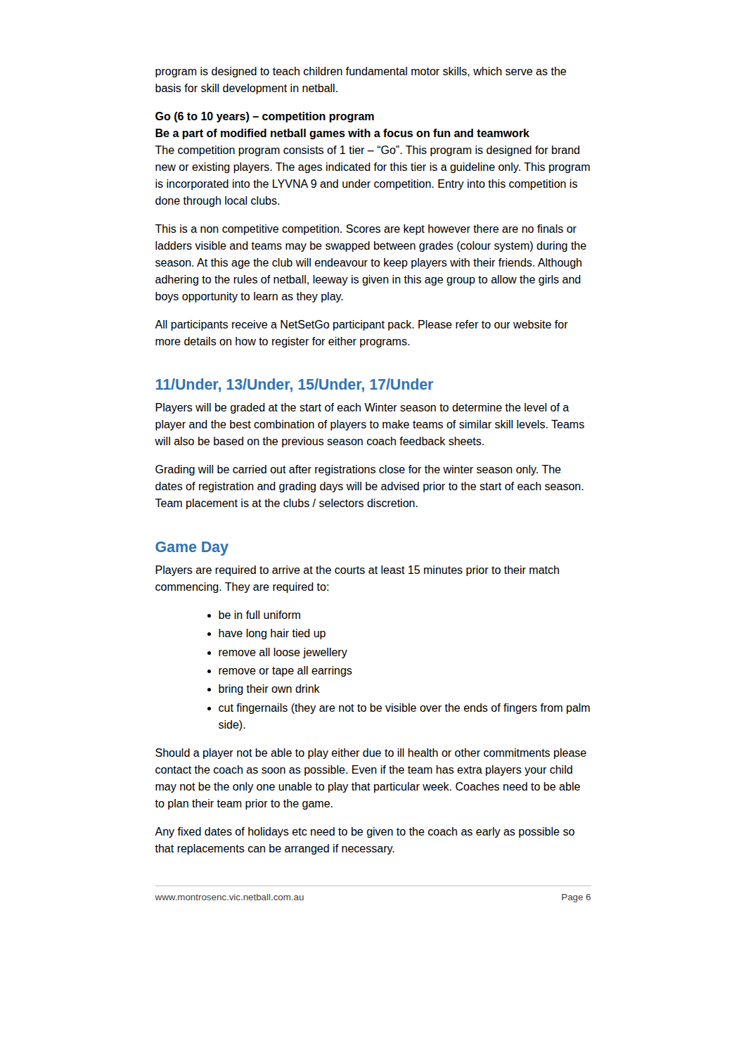program is designed to teach children fundamental motor skills, which serve as the basis for skill development in netball.
Go (6 to 10 years) – competition program
Be a part of modified netball games with a focus on fun and teamwork
The competition program consists of 1 tier – “Go”. This program is designed for brand new or existing players. The ages indicated for this tier is a guideline only. This program is incorporated into the LYVNA 9 and under competition. Entry into this competition is done through local clubs.
This is a non competitive competition. Scores are kept however there are no finals or ladders visible and teams may be swapped between grades (colour system) during the season. At this age the club will endeavour to keep players with their friends. Although adhering to the rules of netball, leeway is given in this age group to allow the girls and boys opportunity to learn as they play.
All participants receive a NetSetGo participant pack. Please refer to our website for more details on how to register for either programs.
11/Under, 13/Under, 15/Under, 17/Under
Players will be graded at the start of each Winter season to determine the level of a player and the best combination of players to make teams of similar skill levels. Teams will also be based on the previous season coach feedback sheets.
Grading will be carried out after registrations close for the winter season only. The dates of registration and grading days will be advised prior to the start of each season. Team placement is at the clubs / selectors discretion.
Game Day
Players are required to arrive at the courts at least 15 minutes prior to their match commencing. They are required to:
be in full uniform
have long hair tied up
remove all loose jewellery
remove or tape all earrings
bring their own drink
cut fingernails (they are not to be visible over the ends of fingers from palm side).
Should a player not be able to play either due to ill health or other commitments please contact the coach as soon as possible. Even if the team has extra players your child may not be the only one unable to play that particular week. Coaches need to be able to plan their team prior to the game.
Any fixed dates of holidays etc need to be given to the coach as early as possible so that replacements can be arranged if necessary.
www.montrosenc.vic.netball.com.au Page 6